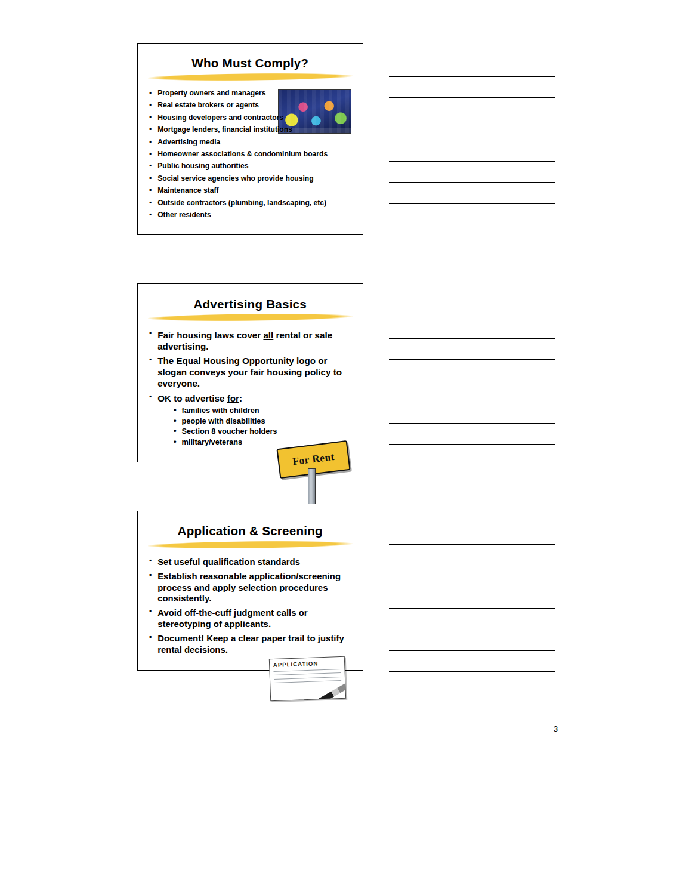Who Must Comply?
Property owners and managers
Real estate brokers or agents
Housing developers and contractors
Mortgage lenders, financial institutions
Advertising media
Homeowner associations & condominium boards
Public housing authorities
Social service agencies who provide housing
Maintenance staff
Outside contractors (plumbing, landscaping, etc)
Other residents
Advertising Basics
Fair housing laws cover all rental or sale advertising.
The Equal Housing Opportunity logo or slogan conveys your fair housing policy to everyone.
OK to advertise for:
families with children
people with disabilities
Section 8 voucher holders
military/veterans
For Rent
Application & Screening
Set useful qualification standards
Establish reasonable application/screening process and apply selection procedures consistently.
Avoid off-the-cuff judgment calls or stereotyping of applicants.
Document! Keep a clear paper trail to justify rental decisions.
APPLICATION
3